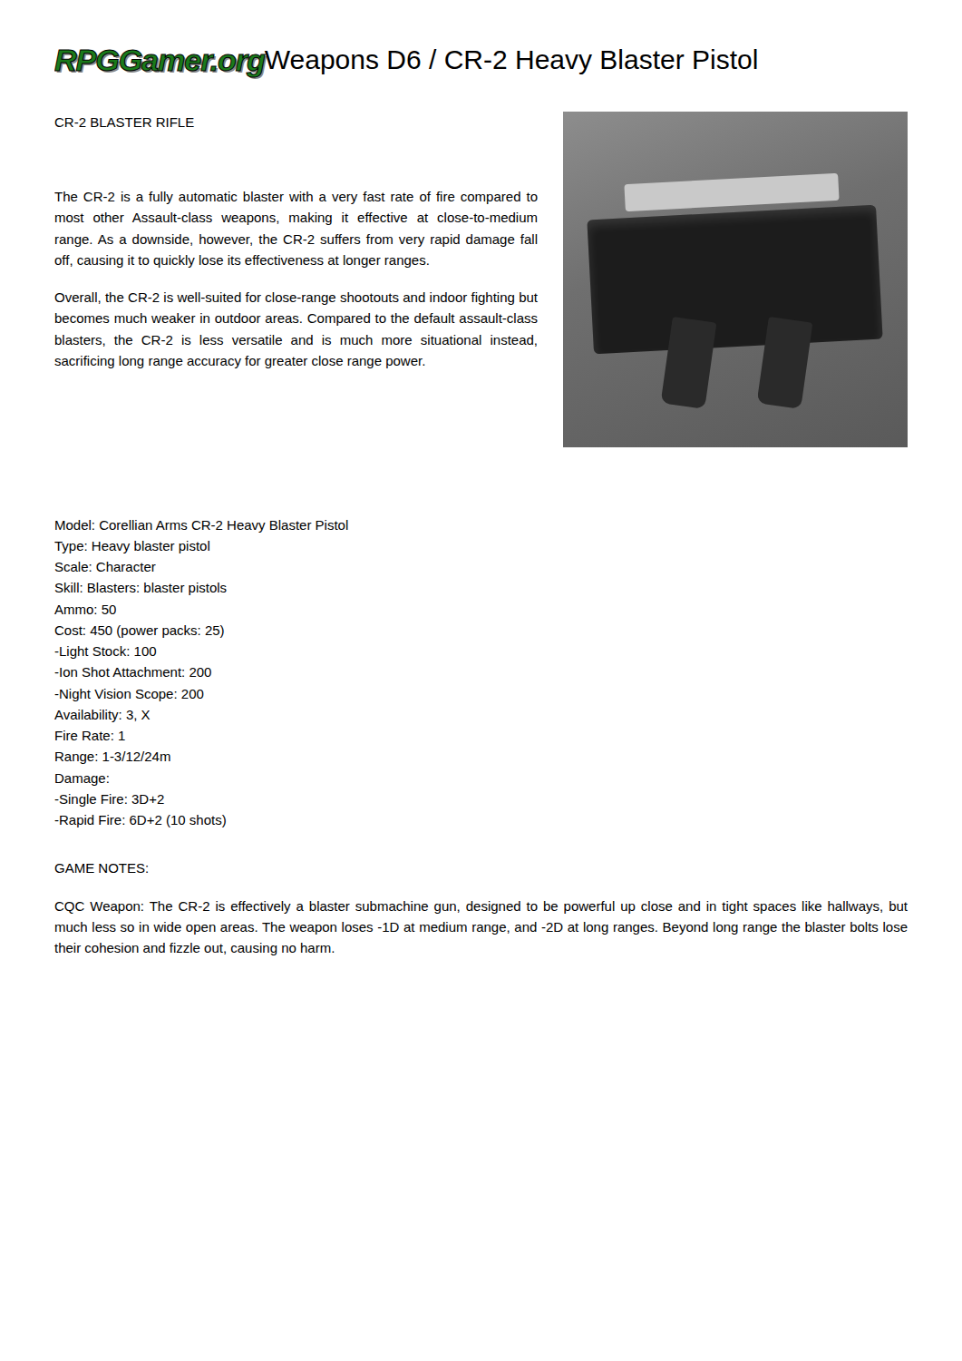RPGGamer.org
Weapons D6 / CR-2 Heavy Blaster Pistol
CR-2 BLASTER RIFLE
The CR-2 is a fully automatic blaster with a very fast rate of fire compared to most other Assault-class weapons, making it effective at close-to-medium range. As a downside, however, the CR-2 suffers from very rapid damage fall off, causing it to quickly lose its effectiveness at longer ranges.
Overall, the CR-2 is well-suited for close-range shootouts and indoor fighting but becomes much weaker in outdoor areas. Compared to the default assault-class blasters, the CR-2 is less versatile and is much more situational instead, sacrificing long range accuracy for greater close range power.
Model: Corellian Arms CR-2 Heavy Blaster Pistol
Type: Heavy blaster pistol
Scale: Character
Skill: Blasters: blaster pistols
Ammo: 50
Cost: 450 (power packs: 25)
-Light Stock: 100
-Ion Shot Attachment: 200
-Night Vision Scope: 200
Availability: 3, X
Fire Rate: 1
Range: 1-3/12/24m
Damage:
-Single Fire: 3D+2
-Rapid Fire: 6D+2 (10 shots)
GAME NOTES:
CQC Weapon: The CR-2 is effectively a blaster submachine gun, designed to be powerful up close and in tight spaces like hallways, but much less so in wide open areas. The weapon loses -1D at medium range, and -2D at long ranges. Beyond long range the blaster bolts lose their cohesion and fizzle out, causing no harm.